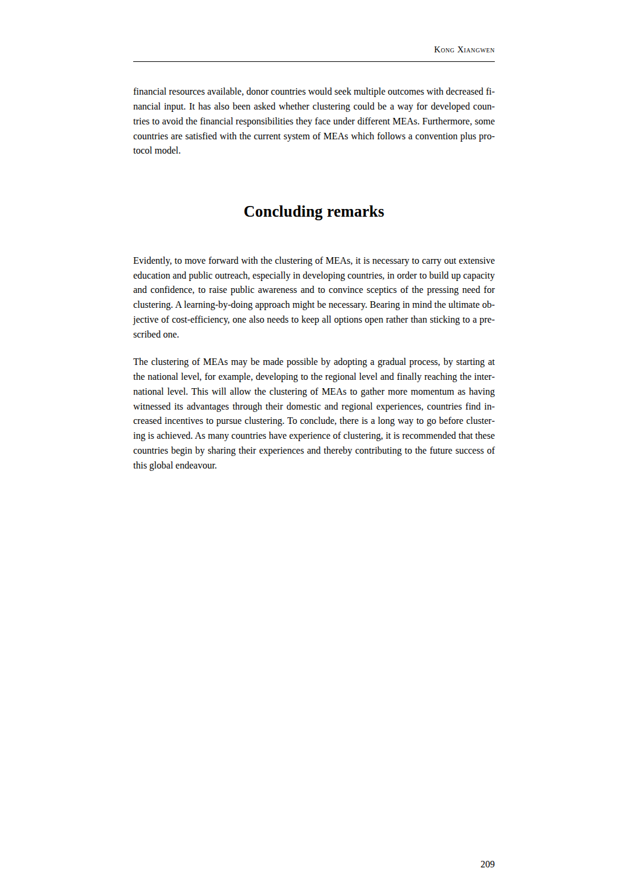Kong Xiangwen
financial resources available, donor countries would seek multiple outcomes with decreased financial input. It has also been asked whether clustering could be a way for developed countries to avoid the financial responsibilities they face under different MEAs. Furthermore, some countries are satisfied with the current system of MEAs which follows a convention plus protocol model.
Concluding remarks
Evidently, to move forward with the clustering of MEAs, it is necessary to carry out extensive education and public outreach, especially in developing countries, in order to build up capacity and confidence, to raise public awareness and to convince sceptics of the pressing need for clustering. A learning-by-doing approach might be necessary. Bearing in mind the ultimate objective of cost-efficiency, one also needs to keep all options open rather than sticking to a prescribed one.
The clustering of MEAs may be made possible by adopting a gradual process, by starting at the national level, for example, developing to the regional level and finally reaching the international level. This will allow the clustering of MEAs to gather more momentum as having witnessed its advantages through their domestic and regional experiences, countries find increased incentives to pursue clustering. To conclude, there is a long way to go before clustering is achieved. As many countries have experience of clustering, it is recommended that these countries begin by sharing their experiences and thereby contributing to the future success of this global endeavour.
209